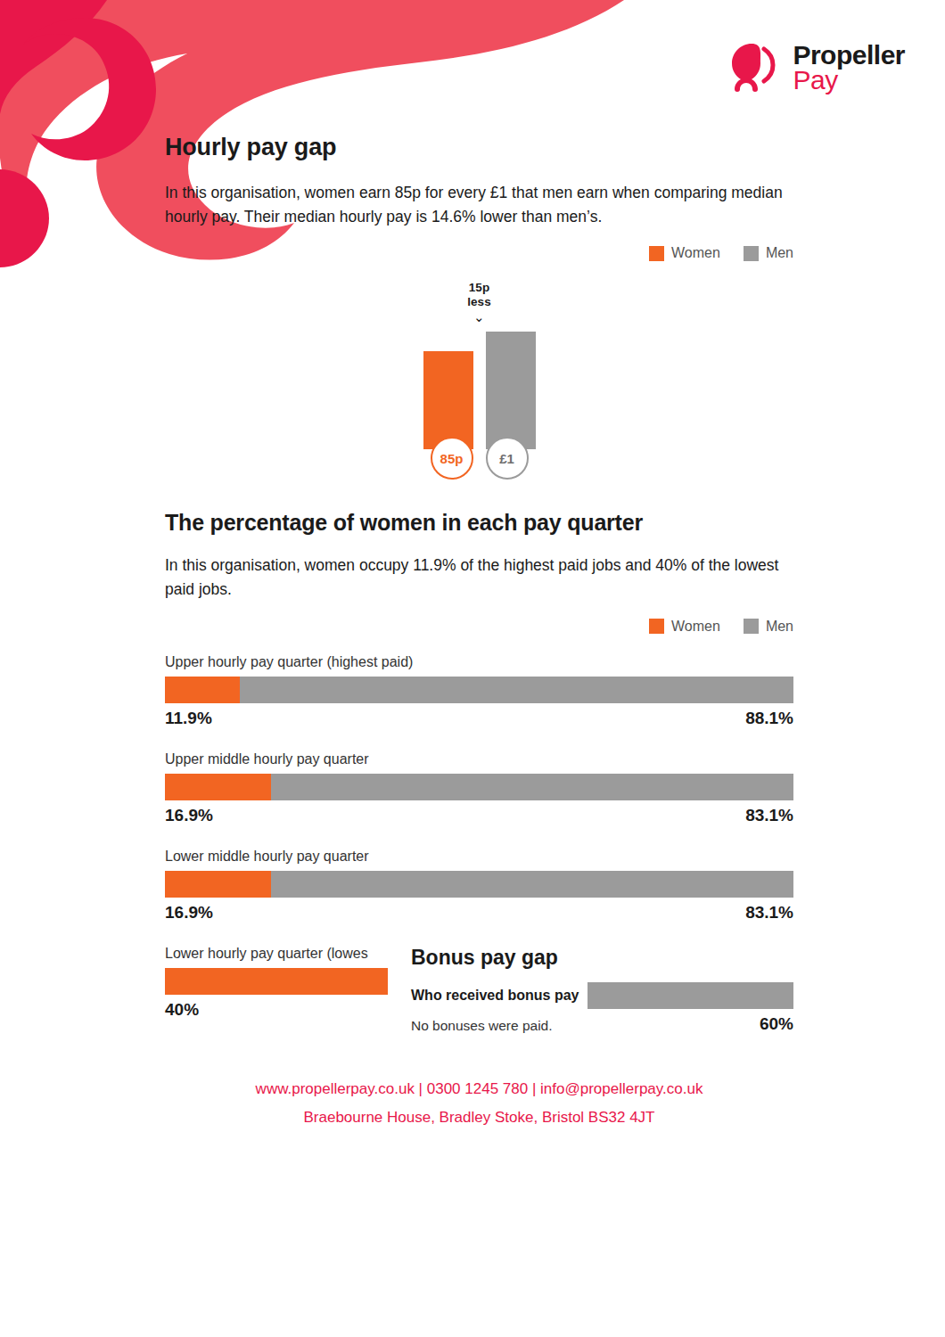Propeller
Pay
Hourly pay gap
In this organisation, women earn 85p for every £1 that men earn when comparing median hourly pay. Their median hourly pay is 14.6% lower than men’s.
Women
Men
15p
less
⌄
85p
£1
The percentage of women in each pay quarter
In this organisation, women occupy 11.9% of the highest paid jobs and 40% of the lowest paid jobs.
Women
Men
Upper hourly pay quarter (highest paid)
11.9% 88.1%
Upper middle hourly pay quarter
16.9% 83.1%
Lower middle hourly pay quarter
16.9% 83.1%
Lower hourly pay quarter (lowes
40%
Bonus pay gap
Who received bonus pay
No bonuses were paid. 60%
www.propellerpay.co.uk | 0300 1245 780 | info@propellerpay.co.uk
Braebourne House, Bradley Stoke, Bristol BS32 4JT